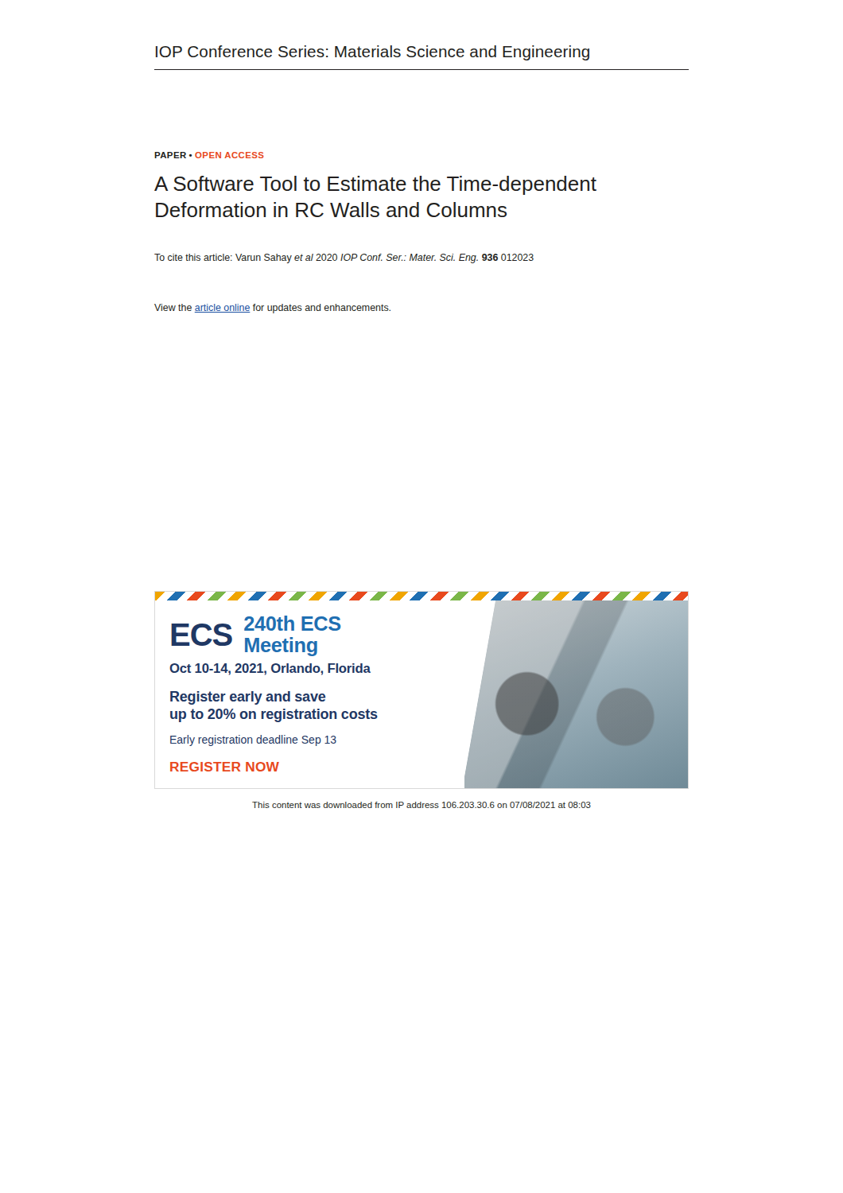IOP Conference Series: Materials Science and Engineering
PAPER•OPEN ACCESS
A Software Tool to Estimate the Time-dependent Deformation in RC Walls and Columns
To cite this article: Varun Sahay et al 2020 IOP Conf. Ser.: Mater. Sci. Eng. 936 012023
View the article online for updates and enhancements.
ECS
240th ECS
Meeting
Oct 10-14, 2021, Orlando, Florida
Register early and save
up to 20% on registration costs
Early registration deadline Sep 13
REGISTER NOW
This content was downloaded from IP address 106.203.30.6 on 07/08/2021 at 08:03